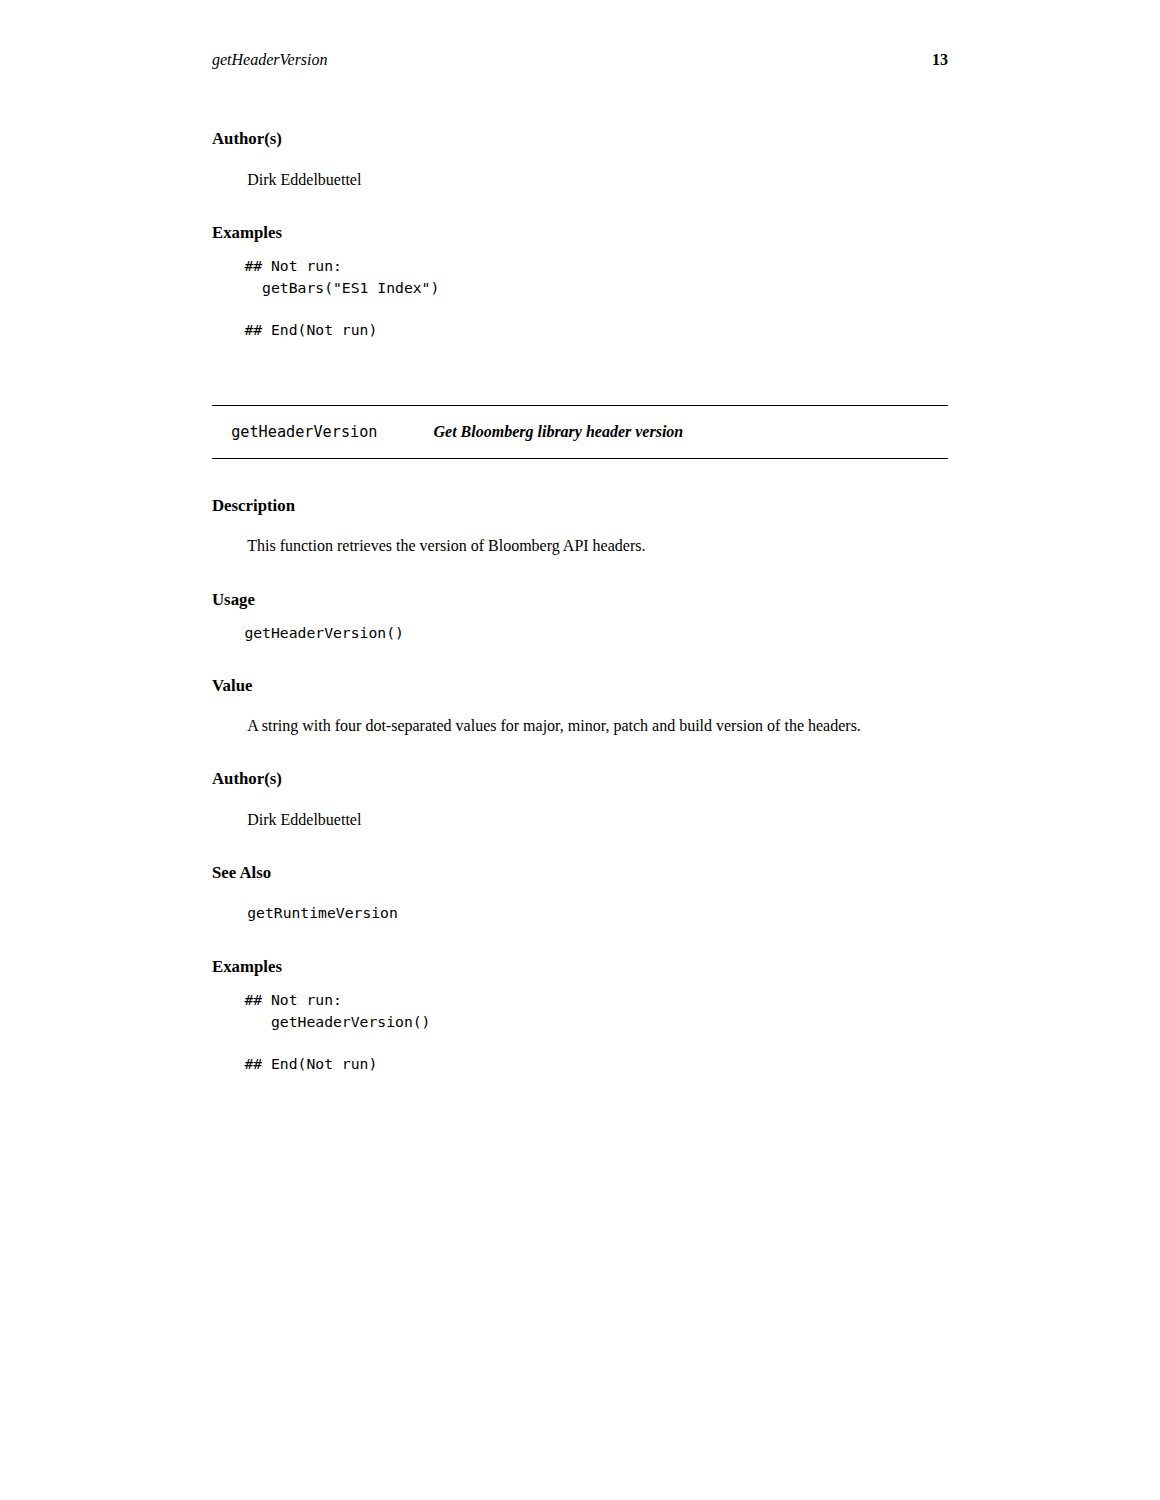getHeaderVersion 13
Author(s)
Dirk Eddelbuettel
Examples
## Not run: 
  getBars("ES1 Index")

## End(Not run)
getHeaderVersion Get Bloomberg library header version
Description
This function retrieves the version of Bloomberg API headers.
Usage
getHeaderVersion()
Value
A string with four dot-separated values for major, minor, patch and build version of the headers.
Author(s)
Dirk Eddelbuettel
See Also
getRuntimeVersion
Examples
## Not run: 
   getHeaderVersion()

## End(Not run)